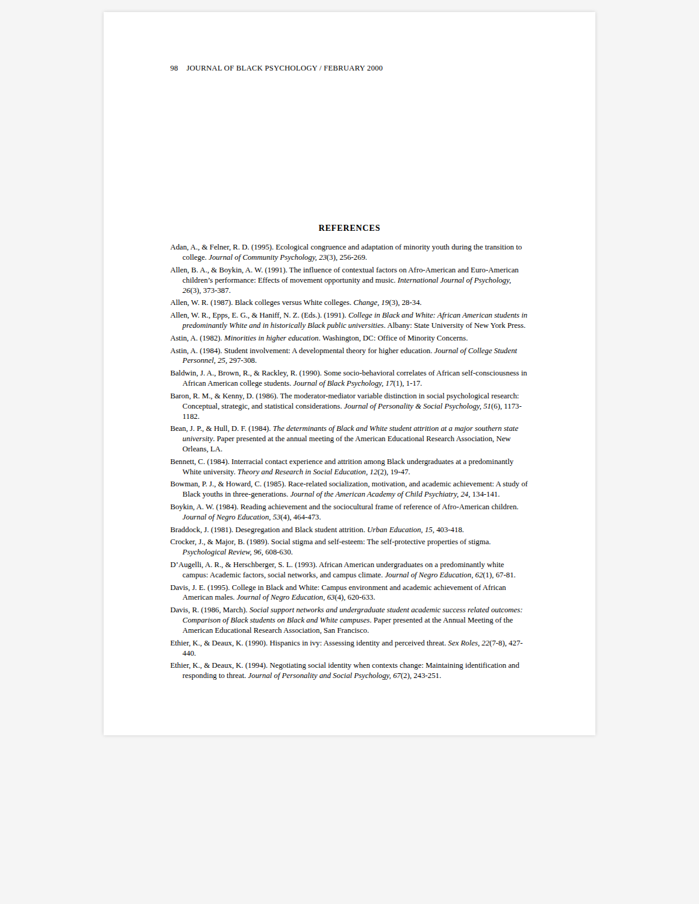98 JOURNAL OF BLACK PSYCHOLOGY / FEBRUARY 2000
REFERENCES
Adan, A., & Felner, R. D. (1995). Ecological congruence and adaptation of minority youth during the transition to college. Journal of Community Psychology, 23(3), 256-269.
Allen, B. A., & Boykin, A. W. (1991). The influence of contextual factors on Afro-American and Euro-American children’s performance: Effects of movement opportunity and music. International Journal of Psychology, 26(3), 373-387.
Allen, W. R. (1987). Black colleges versus White colleges. Change, 19(3), 28-34.
Allen, W. R., Epps, E. G., & Haniff, N. Z. (Eds.). (1991). College in Black and White: African American students in predominantly White and in historically Black public universities. Albany: State University of New York Press.
Astin, A. (1982). Minorities in higher education. Washington, DC: Office of Minority Concerns.
Astin, A. (1984). Student involvement: A developmental theory for higher education. Journal of College Student Personnel, 25, 297-308.
Baldwin, J. A., Brown, R., & Rackley, R. (1990). Some socio-behavioral correlates of African self-consciousness in African American college students. Journal of Black Psychology, 17(1), 1-17.
Baron, R. M., & Kenny, D. (1986). The moderator-mediator variable distinction in social psychological research: Conceptual, strategic, and statistical considerations. Journal of Personality & Social Psychology, 51(6), 1173-1182.
Bean, J. P., & Hull, D. F. (1984). The determinants of Black and White student attrition at a major southern state university. Paper presented at the annual meeting of the American Educational Research Association, New Orleans, LA.
Bennett, C. (1984). Interracial contact experience and attrition among Black undergraduates at a predominantly White university. Theory and Research in Social Education, 12(2), 19-47.
Bowman, P. J., & Howard, C. (1985). Race-related socialization, motivation, and academic achievement: A study of Black youths in three-generations. Journal of the American Academy of Child Psychiatry, 24, 134-141.
Boykin, A. W. (1984). Reading achievement and the sociocultural frame of reference of Afro-American children. Journal of Negro Education, 53(4), 464-473.
Braddock, J. (1981). Desegregation and Black student attrition. Urban Education, 15, 403-418.
Crocker, J., & Major, B. (1989). Social stigma and self-esteem: The self-protective properties of stigma. Psychological Review, 96, 608-630.
D’Augelli, A. R., & Herschberger, S. L. (1993). African American undergraduates on a predominantly white campus: Academic factors, social networks, and campus climate. Journal of Negro Education, 62(1), 67-81.
Davis, J. E. (1995). College in Black and White: Campus environment and academic achievement of African American males. Journal of Negro Education, 63(4), 620-633.
Davis, R. (1986, March). Social support networks and undergraduate student academic success related outcomes: Comparison of Black students on Black and White campuses. Paper presented at the Annual Meeting of the American Educational Research Association, San Francisco.
Ethier, K., & Deaux, K. (1990). Hispanics in ivy: Assessing identity and perceived threat. Sex Roles, 22(7-8), 427-440.
Ethier, K., & Deaux, K. (1994). Negotiating social identity when contexts change: Maintaining identification and responding to threat. Journal of Personality and Social Psychology, 67(2), 243-251.